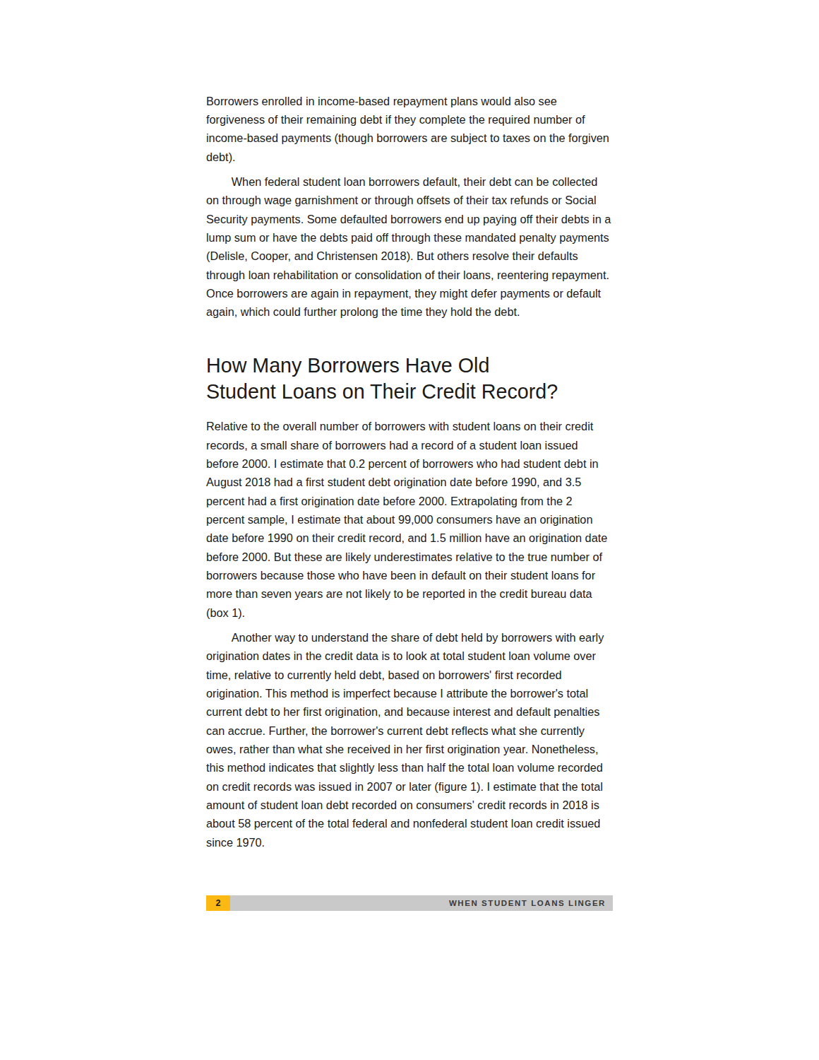Borrowers enrolled in income-based repayment plans would also see forgiveness of their remaining debt if they complete the required number of income-based payments (though borrowers are subject to taxes on the forgiven debt).
When federal student loan borrowers default, their debt can be collected on through wage garnishment or through offsets of their tax refunds or Social Security payments. Some defaulted borrowers end up paying off their debts in a lump sum or have the debts paid off through these mandated penalty payments (Delisle, Cooper, and Christensen 2018). But others resolve their defaults through loan rehabilitation or consolidation of their loans, reentering repayment. Once borrowers are again in repayment, they might defer payments or default again, which could further prolong the time they hold the debt.
How Many Borrowers Have Old
Student Loans on Their Credit Record?
Relative to the overall number of borrowers with student loans on their credit records, a small share of borrowers had a record of a student loan issued before 2000. I estimate that 0.2 percent of borrowers who had student debt in August 2018 had a first student debt origination date before 1990, and 3.5 percent had a first origination date before 2000. Extrapolating from the 2 percent sample, I estimate that about 99,000 consumers have an origination date before 1990 on their credit record, and 1.5 million have an origination date before 2000. But these are likely underestimates relative to the true number of borrowers because those who have been in default on their student loans for more than seven years are not likely to be reported in the credit bureau data (box 1).
Another way to understand the share of debt held by borrowers with early origination dates in the credit data is to look at total student loan volume over time, relative to currently held debt, based on borrowers' first recorded origination. This method is imperfect because I attribute the borrower's total current debt to her first origination, and because interest and default penalties can accrue. Further, the borrower's current debt reflects what she currently owes, rather than what she received in her first origination year. Nonetheless, this method indicates that slightly less than half the total loan volume recorded on credit records was issued in 2007 or later (figure 1). I estimate that the total amount of student loan debt recorded on consumers' credit records in 2018 is about 58 percent of the total federal and nonfederal student loan credit issued since 1970.
2
WHEN STUDENT LOANS LINGER